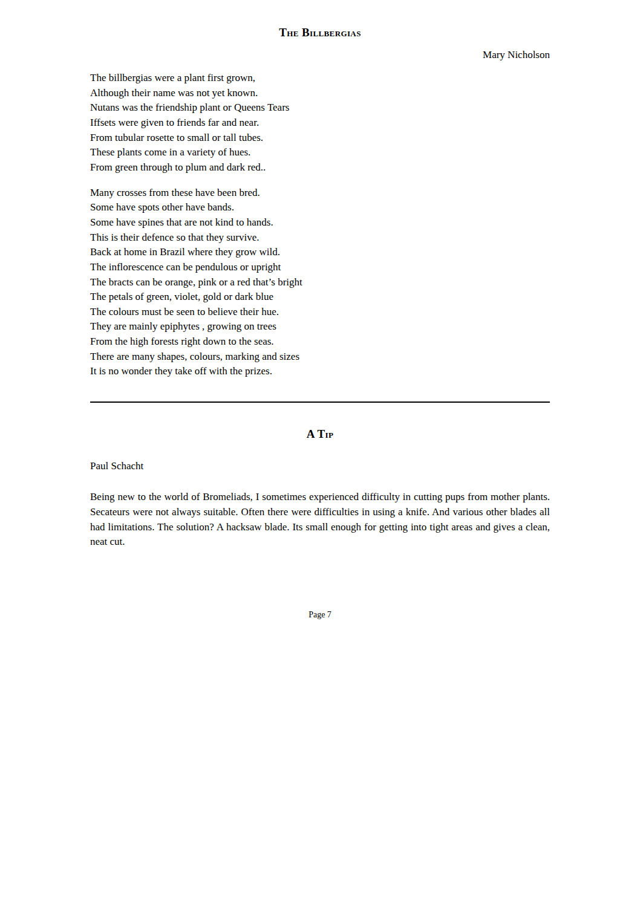The Billbergias
Mary Nicholson
The billbergias were a plant first grown,
Although their name was not yet known.
Nutans was the friendship plant or Queens Tears
Iffsets were given to friends far and near.
From tubular rosette to small or tall tubes.
These plants come in a variety of hues.
From green through to plum and dark red..
Many crosses from these have been bred.
Some have spots other have bands.
Some have spines that are not kind to hands.
This is their defence so that they survive.
Back at home in Brazil where they grow wild.
The inflorescence can be pendulous or upright
The bracts can be orange, pink or a red that’s bright
The petals of green, violet, gold or dark blue
The colours must be seen to believe their hue.
They are mainly epiphytes , growing on trees
From the high forests right down to the seas.
There are many shapes, colours, marking and sizes
It is no wonder they take off with the prizes.
A Tip
Paul Schacht
Being new to the world of Bromeliads, I sometimes experienced difficulty in cutting pups from mother plants. Secateurs were not always suitable. Often there were difficulties in using a knife. And various other blades all had limitations. The solution? A hacksaw blade. Its small enough for getting into tight areas and gives a clean, neat cut.
Page 7